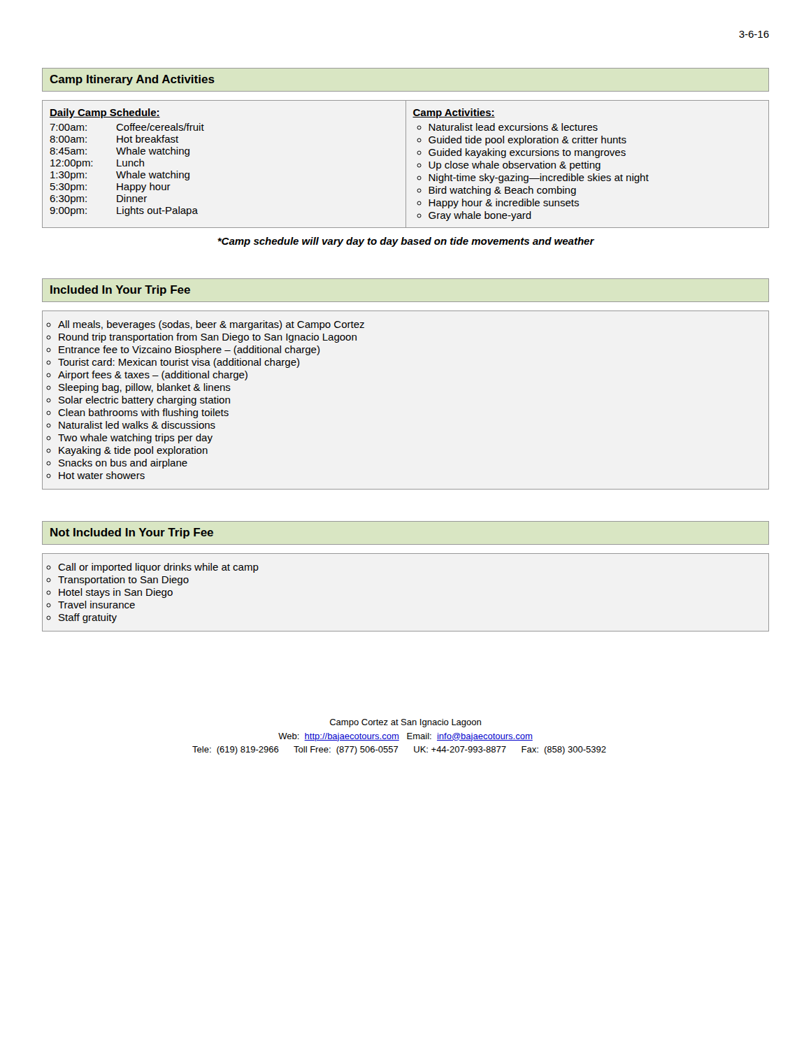3-6-16
Camp Itinerary And Activities
| Daily Camp Schedule: 7:00am: Coffee/cereals/fruit 8:00am: Hot breakfast 8:45am: Whale watching 12:00pm: Lunch 1:30pm: Whale watching 5:30pm: Happy hour 6:30pm: Dinner 9:00pm: Lights out-Palapa | Camp Activities: Naturalist lead excursions & lectures Guided tide pool exploration & critter hunts Guided kayaking excursions to mangroves Up close whale observation & petting Night-time sky-gazing—incredible skies at night Bird watching & Beach combing Happy hour & incredible sunsets Gray whale bone-yard |
*Camp schedule will vary day to day based on tide movements and weather
Included In Your Trip Fee
All meals, beverages (sodas, beer & margaritas) at Campo Cortez
Round trip transportation from San Diego to San Ignacio Lagoon
Entrance fee to Vizcaino Biosphere – (additional charge)
Tourist card: Mexican tourist visa (additional charge)
Airport fees & taxes – (additional charge)
Sleeping bag, pillow, blanket & linens
Solar electric battery charging station
Clean bathrooms with flushing toilets
Naturalist led walks & discussions
Two whale watching trips per day
Kayaking & tide pool exploration
Snacks on bus and airplane
Hot water showers
Not Included In Your Trip Fee
Call or imported liquor drinks while at camp
Transportation to San Diego
Hotel stays in San Diego
Travel insurance
Staff gratuity
Campo Cortez at San Ignacio Lagoon
Web: http://bajaecotours.com Email: info@bajaecotours.com
Tele: (619) 819-2966 Toll Free: (877) 506-0557 UK: +44-207-993-8877 Fax: (858) 300-5392